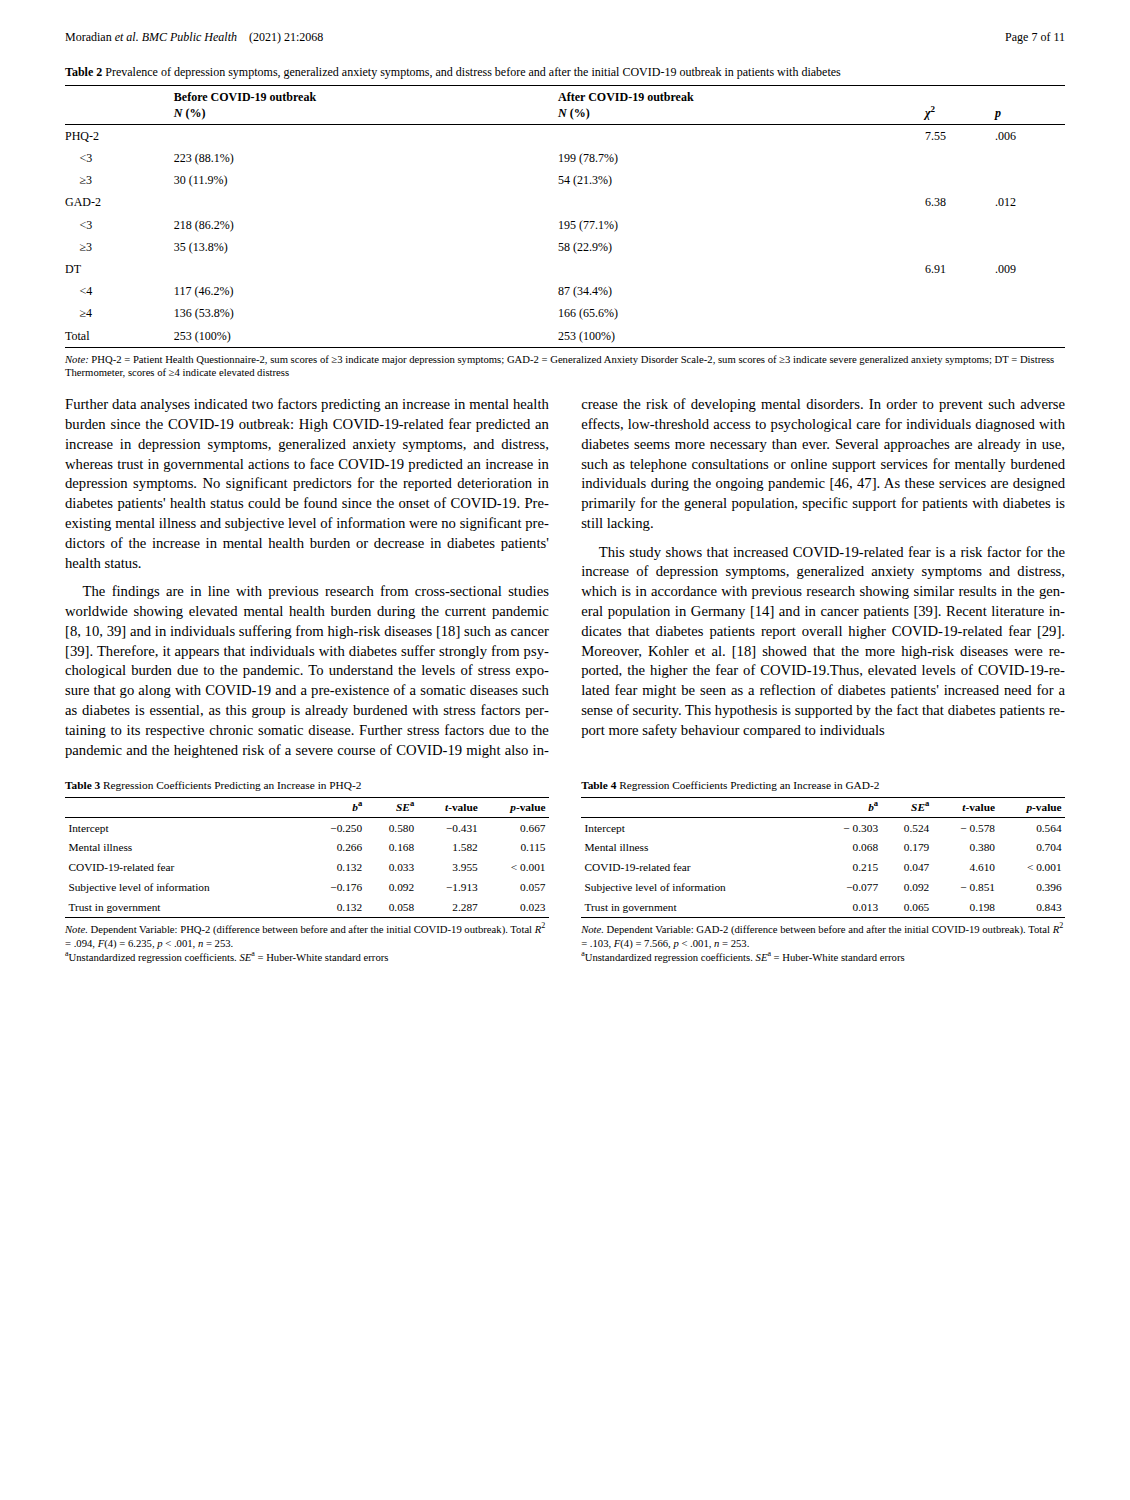Moradian et al. BMC Public Health (2021) 21:2068
Page 7 of 11
Table 2 Prevalence of depression symptoms, generalized anxiety symptoms, and distress before and after the initial COVID-19 outbreak in patients with diabetes
| | Before COVID-19 outbreak N (%) | After COVID-19 outbreak N (%) | χ 2 | p |
| --- | --- | --- | --- | --- |
| PHQ-2 | | | 7.55 | .006 |
| <3 | 223 (88.1%) | 199 (78.7%) | | |
| ≥3 | 30 (11.9%) | 54 (21.3%) | | |
| GAD-2 | | | 6.38 | .012 |
| <3 | 218 (86.2%) | 195 (77.1%) | | |
| ≥3 | 35 (13.8%) | 58 (22.9%) | | |
| DT | | | 6.91 | .009 |
| <4 | 117 (46.2%) | 87 (34.4%) | | |
| ≥4 | 136 (53.8%) | 166 (65.6%) | | |
| Total | 253 (100%) | 253 (100%) | | |
Note: PHQ-2 = Patient Health Questionnaire-2, sum scores of ≥3 indicate major depression symptoms; GAD-2 = Generalized Anxiety Disorder Scale-2, sum scores of ≥3 indicate severe generalized anxiety symptoms; DT = Distress Thermometer, scores of ≥4 indicate elevated distress
Further data analyses indicated two factors predicting an increase in mental health burden since the COVID-19 outbreak: High COVID-19-related fear predicted an increase in depression symptoms, generalized anxiety symptoms, and distress, whereas trust in governmental actions to face COVID-19 predicted an increase in depression symptoms. No significant predictors for the reported deterioration in diabetes patients' health status could be found since the onset of COVID-19. Pre-existing mental illness and subjective level of information were no significant predictors of the increase in mental health burden or decrease in diabetes patients' health status.
The findings are in line with previous research from cross-sectional studies worldwide showing elevated mental health burden during the current pandemic [8, 10, 39] and in individuals suffering from high-risk diseases [18] such as cancer [39]. Therefore, it appears that individuals with diabetes suffer strongly from psychological burden due to the pandemic. To understand the levels of stress exposure that go along with COVID-19 and a pre-existence of a somatic diseases such as diabetes is essential, as this group is already burdened with stress factors pertaining to its respective chronic somatic disease. Further stress factors due to the pandemic and the heightened risk of a severe course of COVID-19 might also increase the risk of developing mental disorders. In order to prevent such adverse effects, low-threshold access to psychological care for individuals diagnosed with diabetes seems more necessary than ever. Several approaches are already in use, such as telephone consultations or online support services for mentally burdened individuals during the ongoing pandemic [46, 47]. As these services are designed primarily for the general population, specific support for patients with diabetes is still lacking.
This study shows that increased COVID-19-related fear is a risk factor for the increase of depression symptoms, generalized anxiety symptoms and distress, which is in accordance with previous research showing similar results in the general population in Germany [14] and in cancer patients [39]. Recent literature indicates that diabetes patients report overall higher COVID-19-related fear [29]. Moreover, Kohler et al. [18] showed that the more high-risk diseases were reported, the higher the fear of COVID-19.Thus, elevated levels of COVID-19-related fear might be seen as a reflection of diabetes patients' increased need for a sense of security. This hypothesis is supported by the fact that diabetes patients report more safety behaviour compared to individuals
Table 3 Regression Coefficients Predicting an Increase in PHQ-2
| | b a | SE a | t -value | p -value |
| --- | --- | --- | --- | --- |
| Intercept | −0.250 | 0.580 | −0.431 | 0.667 |
| Mental illness | 0.266 | 0.168 | 1.582 | 0.115 |
| COVID-19-related fear | 0.132 | 0.033 | 3.955 | < 0.001 |
| Subjective level of information | −0.176 | 0.092 | −1.913 | 0.057 |
| Trust in government | 0.132 | 0.058 | 2.287 | 0.023 |
Note. Dependent Variable: PHQ-2 (difference between before and after the initial COVID-19 outbreak). Total R2 = .094, F(4) = 6.235, p < .001, n = 253.
aUnstandardized regression coefficients. SEa = Huber-White standard errors
Table 4 Regression Coefficients Predicting an Increase in GAD-2
| | b a | SE a | t -value | p -value |
| --- | --- | --- | --- | --- |
| Intercept | − 0.303 | 0.524 | − 0.578 | 0.564 |
| Mental illness | 0.068 | 0.179 | 0.380 | 0.704 |
| COVID-19-related fear | 0.215 | 0.047 | 4.610 | < 0.001 |
| Subjective level of information | −0.077 | 0.092 | − 0.851 | 0.396 |
| Trust in government | 0.013 | 0.065 | 0.198 | 0.843 |
Note. Dependent Variable: GAD-2 (difference between before and after the initial COVID-19 outbreak). Total R2 = .103, F(4) = 7.566, p < .001, n = 253.
aUnstandardized regression coefficients. SEa = Huber-White standard errors